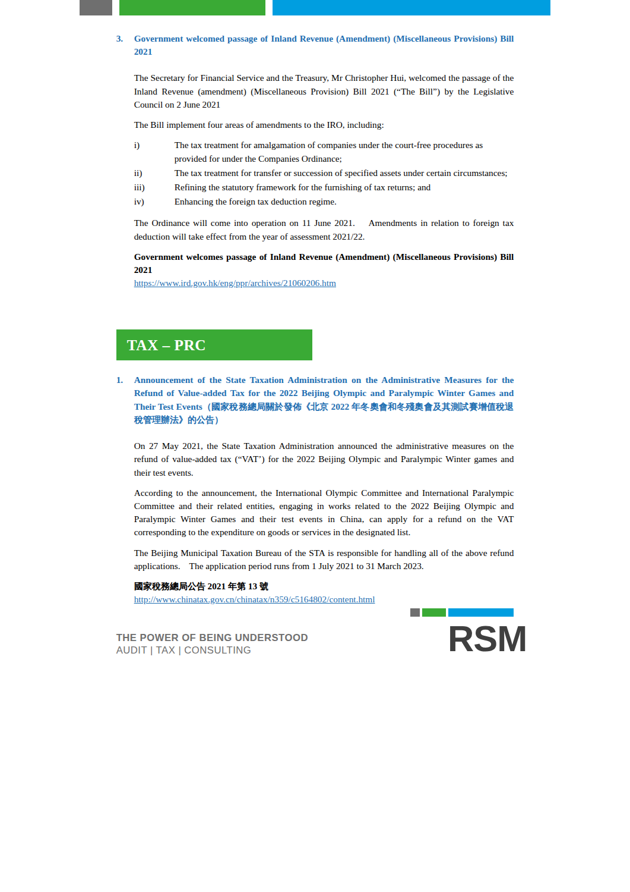3.
Government welcomed passage of Inland Revenue (Amendment) (Miscellaneous Provisions) Bill 2021
The Secretary for Financial Service and the Treasury, Mr Christopher Hui, welcomed the passage of the Inland Revenue (amendment) (Miscellaneous Provision) Bill 2021 (“The Bill”) by the Legislative Council on 2 June 2021
The Bill implement four areas of amendments to the IRO, including:
i) The tax treatment for amalgamation of companies under the court-free procedures as provided for under the Companies Ordinance;
ii) The tax treatment for transfer or succession of specified assets under certain circumstances;
iii) Refining the statutory framework for the furnishing of tax returns; and
iv) Enhancing the foreign tax deduction regime.
The Ordinance will come into operation on 11 June 2021. Amendments in relation to foreign tax deduction will take effect from the year of assessment 2021/22.
Government welcomes passage of Inland Revenue (Amendment) (Miscellaneous Provisions) Bill 2021
https://www.ird.gov.hk/eng/ppr/archives/21060206.htm
TAX – PRC
1.
Announcement of the State Taxation Administration on the Administrative Measures for the Refund of Value-added Tax for the 2022 Beijing Olympic and Paralympic Winter Games and Their Test Events（國家稅務總局關於發佈《北京 2022 年冬奧會和冬殘奧會及其測試賽增值稅退稅管理辦法》的公告）
On 27 May 2021, the State Taxation Administration announced the administrative measures on the refund of value-added tax (“VAT’) for the 2022 Beijing Olympic and Paralympic Winter games and their test events.
According to the announcement, the International Olympic Committee and International Paralympic Committee and their related entities, engaging in works related to the 2022 Beijing Olympic and Paralympic Winter Games and their test events in China, can apply for a refund on the VAT corresponding to the expenditure on goods or services in the designated list.
The Beijing Municipal Taxation Bureau of the STA is responsible for handling all of the above refund applications. The application period runs from 1 July 2021 to 31 March 2023.
國家稅務總局公告 2021 年第 13 號
http://www.chinatax.gov.cn/chinatax/n359/c5164802/content.html
THE POWER OF BEING UNDERSTOOD
AUDIT | TAX | CONSULTING
RSM